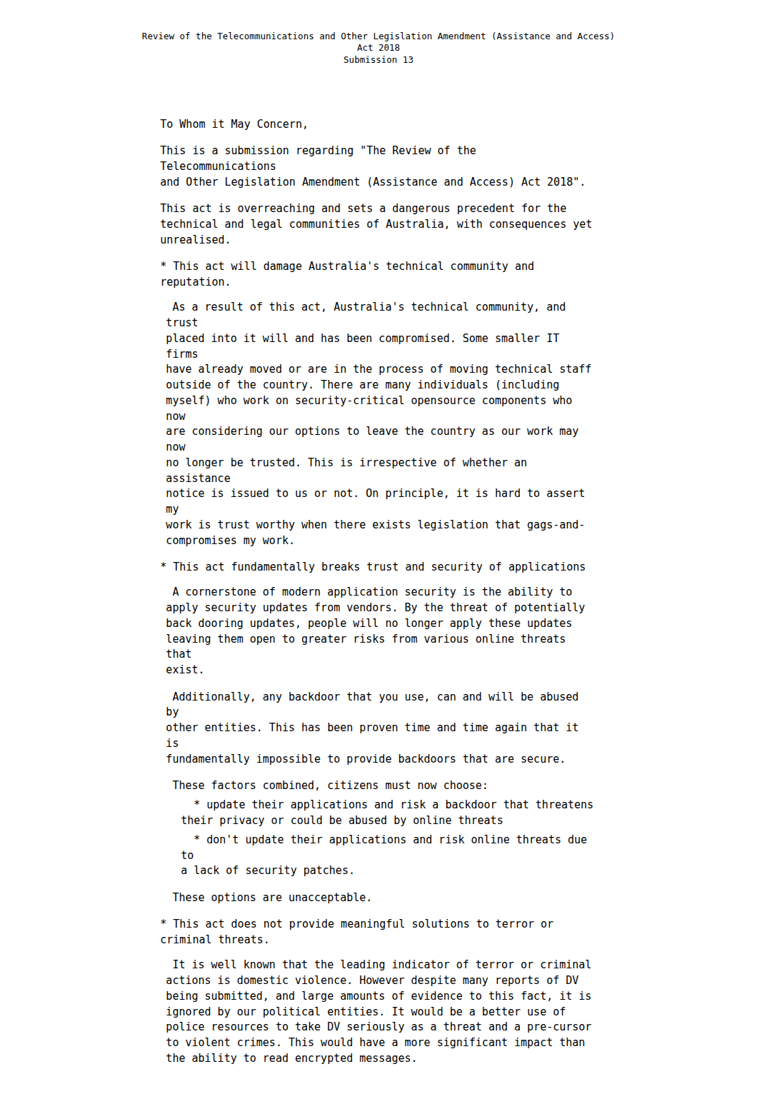Review of the Telecommunications and Other Legislation Amendment (Assistance and Access) Act 2018 Submission 13
To Whom it May Concern,
This is a submission regarding "The Review of the Telecommunications and Other Legislation Amendment (Assistance and Access) Act 2018".
This act is overreaching and sets a dangerous precedent for the technical and legal communities of Australia, with consequences yet unrealised.
* This act will damage Australia's technical community and reputation.
As a result of this act, Australia's technical community, and trust placed into it will and has been compromised. Some smaller IT firms have already moved or are in the process of moving technical staff outside of the country. There are many individuals (including myself) who work on security-critical opensource components who now are considering our options to leave the country as our work may now no longer be trusted. This is irrespective of whether an assistance notice is issued to us or not. On principle, it is hard to assert my work is trust worthy when there exists legislation that gags-and- compromises my work.
* This act fundamentally breaks trust and security of applications
A cornerstone of modern application security is the ability to apply security updates from vendors. By the threat of potentially back dooring updates, people will no longer apply these updates leaving them open to greater risks from various online threats that exist.
Additionally, any backdoor that you use, can and will be abused by other entities. This has been proven time and time again that it is fundamentally impossible to provide backdoors that are secure.
These factors combined, citizens must now choose:
* update their applications and risk a backdoor that threatens their privacy or could be abused by online threats
* don't update their applications and risk online threats due to a lack of security patches.
These options are unacceptable.
* This act does not provide meaningful solutions to terror or criminal threats.
It is well known that the leading indicator of terror or criminal actions is domestic violence. However despite many reports of DV being submitted, and large amounts of evidence to this fact, it is ignored by our political entities. It would be a better use of police resources to take DV seriously as a threat and a pre-cursor to violent crimes. This would have a more significant impact than the ability to read encrypted messages.